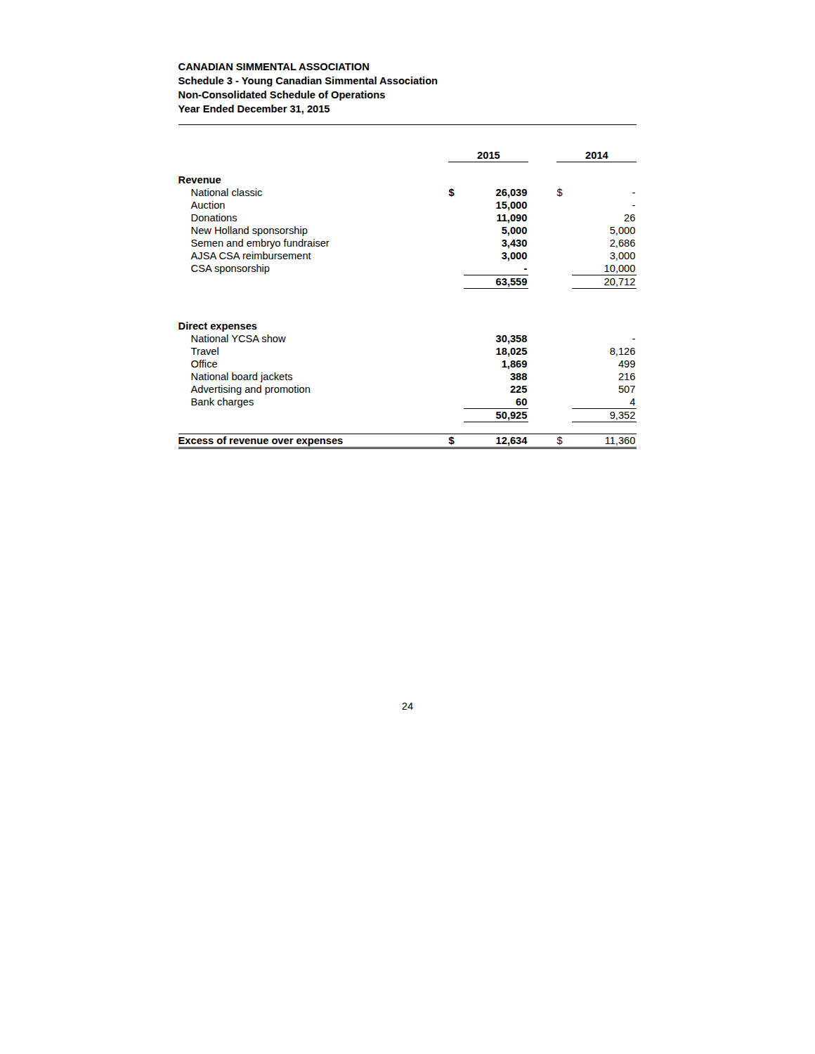CANADIAN SIMMENTAL ASSOCIATION
Schedule 3 - Young Canadian Simmental Association
Non-Consolidated Schedule of Operations
Year Ended December 31, 2015
| | 2015 | | 2014 |
| Revenue | | | | | |
| National classic | $ | 26,039 | | $ | - |
| Auction | | 15,000 | | | - |
| Donations | | 11,090 | | | 26 |
| New Holland sponsorship | | 5,000 | | | 5,000 |
| Semen and embryo fundraiser | | 3,430 | | | 2,686 |
| AJSA CSA reimbursement | | 3,000 | | | 3,000 |
| CSA sponsorship | | - | | | 10,000 |
| | | 63,559 | | | 20,712 |
| Direct expenses | | | | | |
| National YCSA show | | 30,358 | | | - |
| Travel | | 18,025 | | | 8,126 |
| Office | | 1,869 | | | 499 |
| National board jackets | | 388 | | | 216 |
| Advertising and promotion | | 225 | | | 507 |
| Bank charges | | 60 | | | 4 |
| | | 50,925 | | | 9,352 |
| Excess of revenue over expenses | $ | 12,634 | | $ | 11,360 |
24